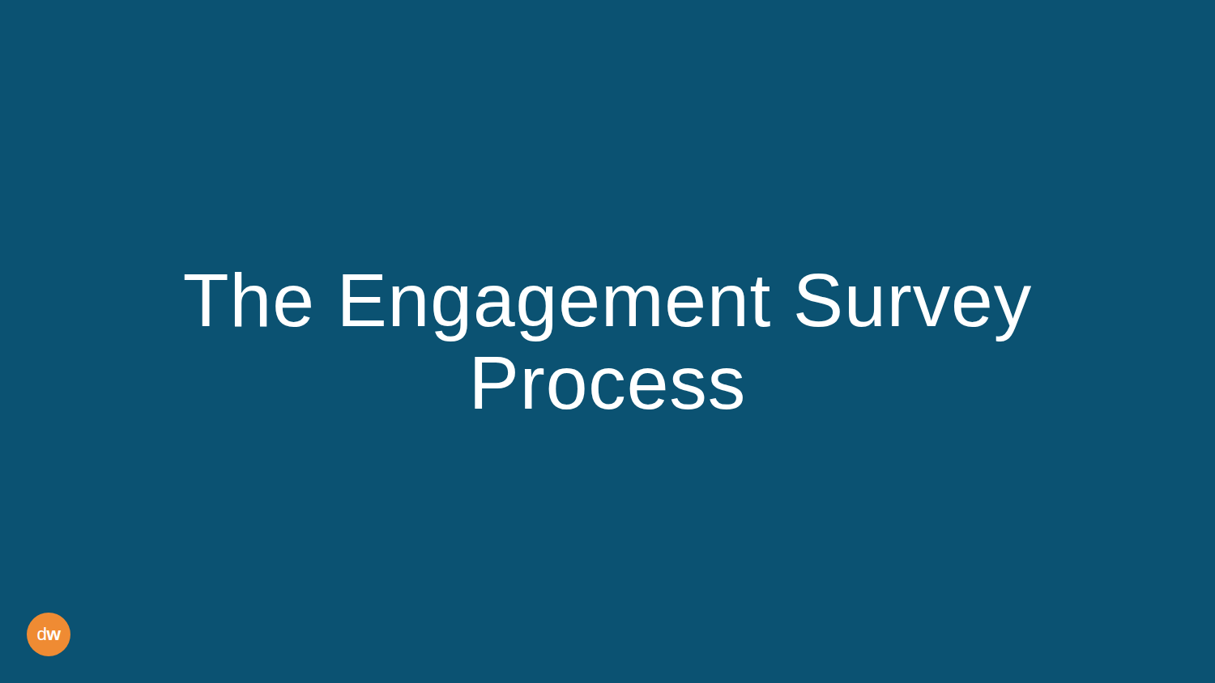The Engagement Survey Process
dw